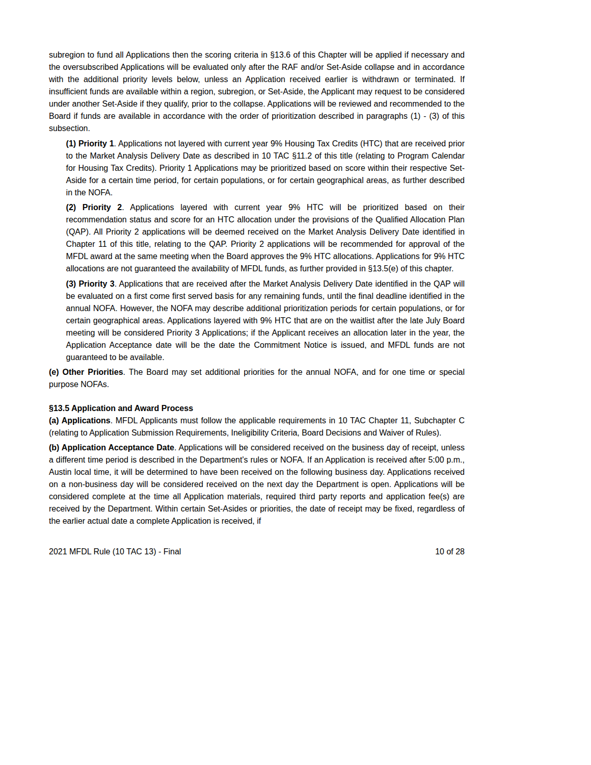subregion to fund all Applications then the scoring criteria in §13.6 of this Chapter will be applied if necessary and the oversubscribed Applications will be evaluated only after the RAF and/or Set-Aside collapse and in accordance with the additional priority levels below, unless an Application received earlier is withdrawn or terminated. If insufficient funds are available within a region, subregion, or Set-Aside, the Applicant may request to be considered under another Set-Aside if they qualify, prior to the collapse. Applications will be reviewed and recommended to the Board if funds are available in accordance with the order of prioritization described in paragraphs (1) - (3) of this subsection.
(1) Priority 1. Applications not layered with current year 9% Housing Tax Credits (HTC) that are received prior to the Market Analysis Delivery Date as described in 10 TAC §11.2 of this title (relating to Program Calendar for Housing Tax Credits). Priority 1 Applications may be prioritized based on score within their respective Set-Aside for a certain time period, for certain populations, or for certain geographical areas, as further described in the NOFA.
(2) Priority 2. Applications layered with current year 9% HTC will be prioritized based on their recommendation status and score for an HTC allocation under the provisions of the Qualified Allocation Plan (QAP). All Priority 2 applications will be deemed received on the Market Analysis Delivery Date identified in Chapter 11 of this title, relating to the QAP. Priority 2 applications will be recommended for approval of the MFDL award at the same meeting when the Board approves the 9% HTC allocations. Applications for 9% HTC allocations are not guaranteed the availability of MFDL funds, as further provided in §13.5(e) of this chapter.
(3) Priority 3. Applications that are received after the Market Analysis Delivery Date identified in the QAP will be evaluated on a first come first served basis for any remaining funds, until the final deadline identified in the annual NOFA. However, the NOFA may describe additional prioritization periods for certain populations, or for certain geographical areas. Applications layered with 9% HTC that are on the waitlist after the late July Board meeting will be considered Priority 3 Applications; if the Applicant receives an allocation later in the year, the Application Acceptance date will be the date the Commitment Notice is issued, and MFDL funds are not guaranteed to be available.
(e) Other Priorities. The Board may set additional priorities for the annual NOFA, and for one time or special purpose NOFAs.
§13.5 Application and Award Process
(a) Applications. MFDL Applicants must follow the applicable requirements in 10 TAC Chapter 11, Subchapter C (relating to Application Submission Requirements, Ineligibility Criteria, Board Decisions and Waiver of Rules).
(b) Application Acceptance Date. Applications will be considered received on the business day of receipt, unless a different time period is described in the Department's rules or NOFA. If an Application is received after 5:00 p.m., Austin local time, it will be determined to have been received on the following business day. Applications received on a non-business day will be considered received on the next day the Department is open. Applications will be considered complete at the time all Application materials, required third party reports and application fee(s) are received by the Department. Within certain Set-Asides or priorities, the date of receipt may be fixed, regardless of the earlier actual date a complete Application is received, if
2021 MFDL Rule (10 TAC 13) - Final 10 of 28